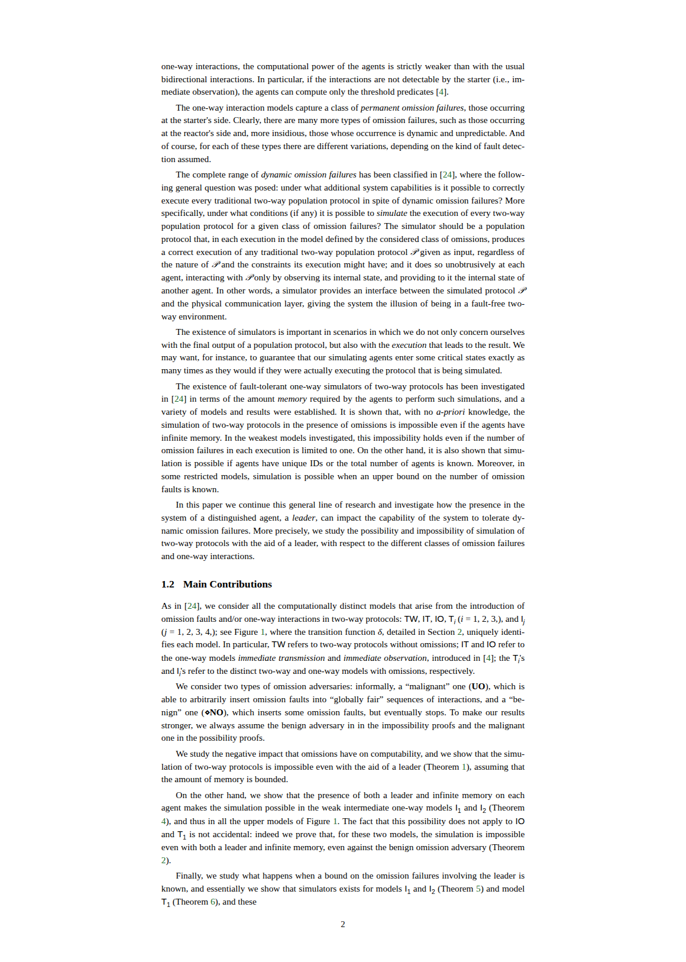one-way interactions, the computational power of the agents is strictly weaker than with the usual bidirectional interactions. In particular, if the interactions are not detectable by the starter (i.e., immediate observation), the agents can compute only the threshold predicates [4].
The one-way interaction models capture a class of permanent omission failures, those occurring at the starter's side. Clearly, there are many more types of omission failures, such as those occurring at the reactor's side and, more insidious, those whose occurrence is dynamic and unpredictable. And of course, for each of these types there are different variations, depending on the kind of fault detection assumed.
The complete range of dynamic omission failures has been classified in [24], where the following general question was posed: under what additional system capabilities is it possible to correctly execute every traditional two-way population protocol in spite of dynamic omission failures? More specifically, under what conditions (if any) it is possible to simulate the execution of every two-way population protocol for a given class of omission failures? The simulator should be a population protocol that, in each execution in the model defined by the considered class of omissions, produces a correct execution of any traditional two-way population protocol 𝒫 given as input, regardless of the nature of 𝒫 and the constraints its execution might have; and it does so unobtrusively at each agent, interacting with 𝒫 only by observing its internal state, and providing to it the internal state of another agent. In other words, a simulator provides an interface between the simulated protocol 𝒫 and the physical communication layer, giving the system the illusion of being in a fault-free two-way environment.
The existence of simulators is important in scenarios in which we do not only concern ourselves with the final output of a population protocol, but also with the execution that leads to the result. We may want, for instance, to guarantee that our simulating agents enter some critical states exactly as many times as they would if they were actually executing the protocol that is being simulated.
The existence of fault-tolerant one-way simulators of two-way protocols has been investigated in [24] in terms of the amount memory required by the agents to perform such simulations, and a variety of models and results were established. It is shown that, with no a-priori knowledge, the simulation of two-way protocols in the presence of omissions is impossible even if the agents have infinite memory. In the weakest models investigated, this impossibility holds even if the number of omission failures in each execution is limited to one. On the other hand, it is also shown that simulation is possible if agents have unique IDs or the total number of agents is known. Moreover, in some restricted models, simulation is possible when an upper bound on the number of omission faults is known.
In this paper we continue this general line of research and investigate how the presence in the system of a distinguished agent, a leader, can impact the capability of the system to tolerate dynamic omission failures. More precisely, we study the possibility and impossibility of simulation of two-way protocols with the aid of a leader, with respect to the different classes of omission failures and one-way interactions.
1.2 Main Contributions
As in [24], we consider all the computationally distinct models that arise from the introduction of omission faults and/or one-way interactions in two-way protocols: TW, IT, IO, Ti (i = 1, 2, 3,), and Ij (j = 1, 2, 3, 4,); see Figure 1, where the transition function δ, detailed in Section 2, uniquely identifies each model. In particular, TW refers to two-way protocols without omissions; IT and IO refer to the one-way models immediate transmission and immediate observation, introduced in [4]; the Ti's and Ii's refer to the distinct two-way and one-way models with omissions, respectively.
We consider two types of omission adversaries: informally, a “malignant” one (UO), which is able to arbitrarily insert omission faults into “globally fair” sequences of interactions, and a “benign” one (⋄NO), which inserts some omission faults, but eventually stops. To make our results stronger, we always assume the benign adversary in in the impossibility proofs and the malignant one in the possibility proofs.
We study the negative impact that omissions have on computability, and we show that the simulation of two-way protocols is impossible even with the aid of a leader (Theorem 1), assuming that the amount of memory is bounded.
On the other hand, we show that the presence of both a leader and infinite memory on each agent makes the simulation possible in the weak intermediate one-way models I1 and I2 (Theorem 4), and thus in all the upper models of Figure 1. The fact that this possibility does not apply to IO and T1 is not accidental: indeed we prove that, for these two models, the simulation is impossible even with both a leader and infinite memory, even against the benign omission adversary (Theorem 2).
Finally, we study what happens when a bound on the omission failures involving the leader is known, and essentially we show that simulators exists for models I1 and I2 (Theorem 5) and model T1 (Theorem 6), and these
2